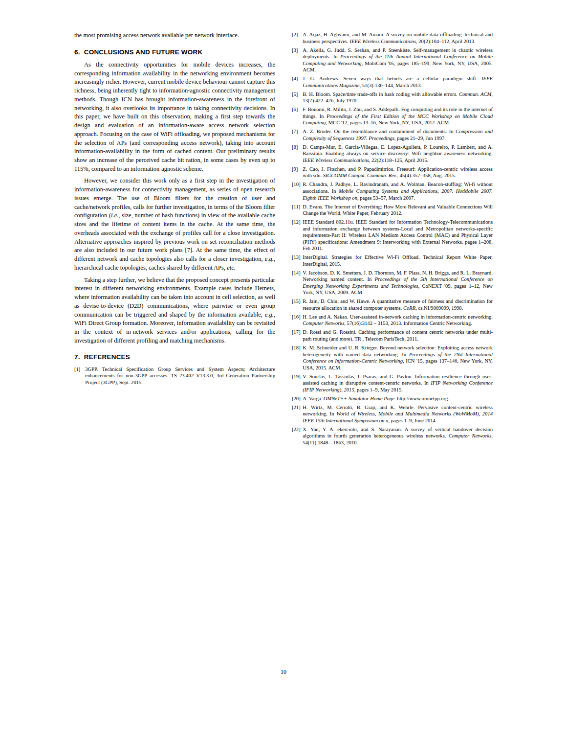the most promising access network available per network interface.
6. CONCLUSIONS AND FUTURE WORK
As the connectivity opportunities for mobile devices increases, the corresponding information availability in the networking environment becomes increasingly richer. However, current mobile device behaviour cannot capture this richness, being inherently tight to information-agnostic connectivity management methods. Though ICN has brought information-awareness in the forefront of networking, it also overlooks its importance in taking connectivity decisions. In this paper, we have built on this observation, making a first step towards the design and evaluation of an information-aware access network selection approach. Focusing on the case of WiFi offloading, we proposed mechanisms for the selection of APs (and corresponding access network), taking into account information-availability in the form of cached content. Our preliminary results show an increase of the perceived cache hit ration, in some cases by even up to 115%, compared to an information-agnostic scheme.
However, we consider this work only as a first step in the investigation of information-awareness for connectivity management, as series of open research issues emerge. The use of Bloom filters for the creation of user and cache/network profiles, calls for further investigation, in terms of the Bloom filter configuration (i.e., size, number of hash functions) in view of the available cache sizes and the lifetime of content items in the cache. At the same time, the overheads associated with the exchange of profiles call for a close investigation. Alternative approaches inspired by previous work on set reconciliation methods are also included in our future work plans [7]. At the same time, the effect of different network and cache topologies also calls for a closer investigation, e.g., hierarchical cache topologies, caches shared by different APs, etc.
Taking a step further, we believe that the proposed concept presents particular interest in different networking environments. Example cases include Hetnets, where information availability can be taken into account in cell selection, as well as devise-to-device (D2D) communications, where pairwise or even group communication can be triggered and shaped by the information available, e.g., WiFi Direct Group formation. Moreover, information availability can be revisited in the context of in-network services and/or applications, calling for the investigation of different profiling and matching mechanisms.
7. REFERENCES
3GPP. Technical Specification Group Services and System Aspects; Architecture enhancements for non-3GPP accesses. TS 23.402 V13.3.0, 3rd Generation Partnership Project (3GPP), Sept. 2015.
A. Aijaz, H. Aghvami, and M. Amani. A survey on mobile data offloading: technical and business perspectives. IEEE Wireless Communications, 20(2):104–112, April 2013.
A. Akella, G. Judd, S. Seshan, and P. Steenkiste. Self-management in chaotic wireless deployments. In Proceedings of the 11th Annual International Conference on Mobile Computing and Networking, MobiCom '05, pages 185–199, New York, NY, USA, 2005. ACM.
J. G. Andrews. Seven ways that hetnets are a cellular paradigm shift. IEEE Communications Magazine, 51(3):136–144, March 2013.
B. H. Bloom. Space/time trade-offs in hash coding with allowable errors. Commun. ACM, 13(7):422–426, July 1970.
F. Bonomi, R. Milito, J. Zhu, and S. Addepalli. Fog computing and its role in the internet of things. In Proceedings of the First Edition of the MCC Workshop on Mobile Cloud Computing, MCC '12, pages 13–16, New York, NY, USA, 2012. ACM.
A. Z. Broder. On the resemblance and containment of documents. In Compression and Complexity of Sequences 1997. Proceedings, pages 21–29, Jun 1997.
D. Camps-Mur, E. Garcia-Villegas, E. Lopez-Aguilera, P. Loureiro, P. Lambert, and A. Raissinia. Enabling always on service discovery: Wifi neighbor awareness networking. IEEE Wireless Communications, 22(2):118–125, April 2015.
Z. Cao, J. Fitschen, and P. Papadimitriou. Freesurf: Application-centric wireless access with sdn. SIGCOMM Comput. Commun. Rev., 45(4):357–358, Aug. 2015.
R. Chandra, J. Padhye, L. Ravindranath, and A. Wolman. Beacon-stuffing: Wi-fi without associations. In Mobile Computing Systems and Applications, 2007. HotMobile 2007. Eighth IEEE Workshop on, pages 53–57, March 2007.
D. Evans. The Internet of Everything: How More Relevant and Valuable Connections Will Change the World. White Paper, February 2012.
IEEE Standard 802.11u. IEEE Standard for Information Technology-Telecommunications and information exchange between systems-Local and Metropolitan networks-specific requirements-Part II: Wireless LAN Medium Access Control (MAC) and Physical Layer (PHY) specifications: Amendment 9: Interworking with External Networks. pages 1–208, Feb 2011.
InterDigital. Strategies for Effective Wi-Fi Offload. Technical Report White Paper, InterDigital, 2015.
V. Jacobson, D. K. Smetters, J. D. Thornton, M. F. Plass, N. H. Briggs, and R. L. Braynard. Networking named content. In Proceedings of the 5th International Conference on Emerging Networking Experiments and Technologies, CoNEXT '09, pages 1–12, New York, NY, USA, 2009. ACM.
R. Jain, D. Chiu, and W. Hawe. A quantitative measure of fairness and discrimination for resource allocation in shared computer systems. CoRR, cs.NI/9809099, 1998.
H. Lee and A. Nakao. User-assisted in-network caching in information-centric networking. Computer Networks, 57(16):3142 – 3153, 2013. Information Centric Networking.
D. Rossi and G. Rossini. Caching performance of content centric networks under multi-path routing (and more). TR , Telecom ParisTech, 2011.
K. M. Schneider and U. R. Krieger. Beyond network selection: Exploiting access network heterogeneity with named data networking. In Proceedings of the 2Nd International Conference on Information-Centric Networking, ICN '15, pages 137–146, New York, NY, USA, 2015. ACM.
V. Sourlas, L. Tassiulas, I. Psaras, and G. Pavlou. Information resilience through user-assisted caching in disruptive content-centric networks. In IFIP Networking Conference (IFIP Networking), 2015, pages 1–9, May 2015.
A. Varga. OMNeT++ Simulator Home Page. http://www.omnetpp.org.
H. Wirtz, M. Ceriotti, B. Grap, and K. Wehrle. Pervasive content-centric wireless networking. In World of Wireless, Mobile and Multimedia Networks (WoWMoM), 2014 IEEE 15th International Symposium on a, pages 1–9, June 2014.
X. Yan, Y. A. ekerciolu, and S. Narayanan. A survey of vertical handover decision algorithms in fourth generation heterogeneous wireless networks. Computer Networks, 54(11):1848 – 1863, 2010.
10